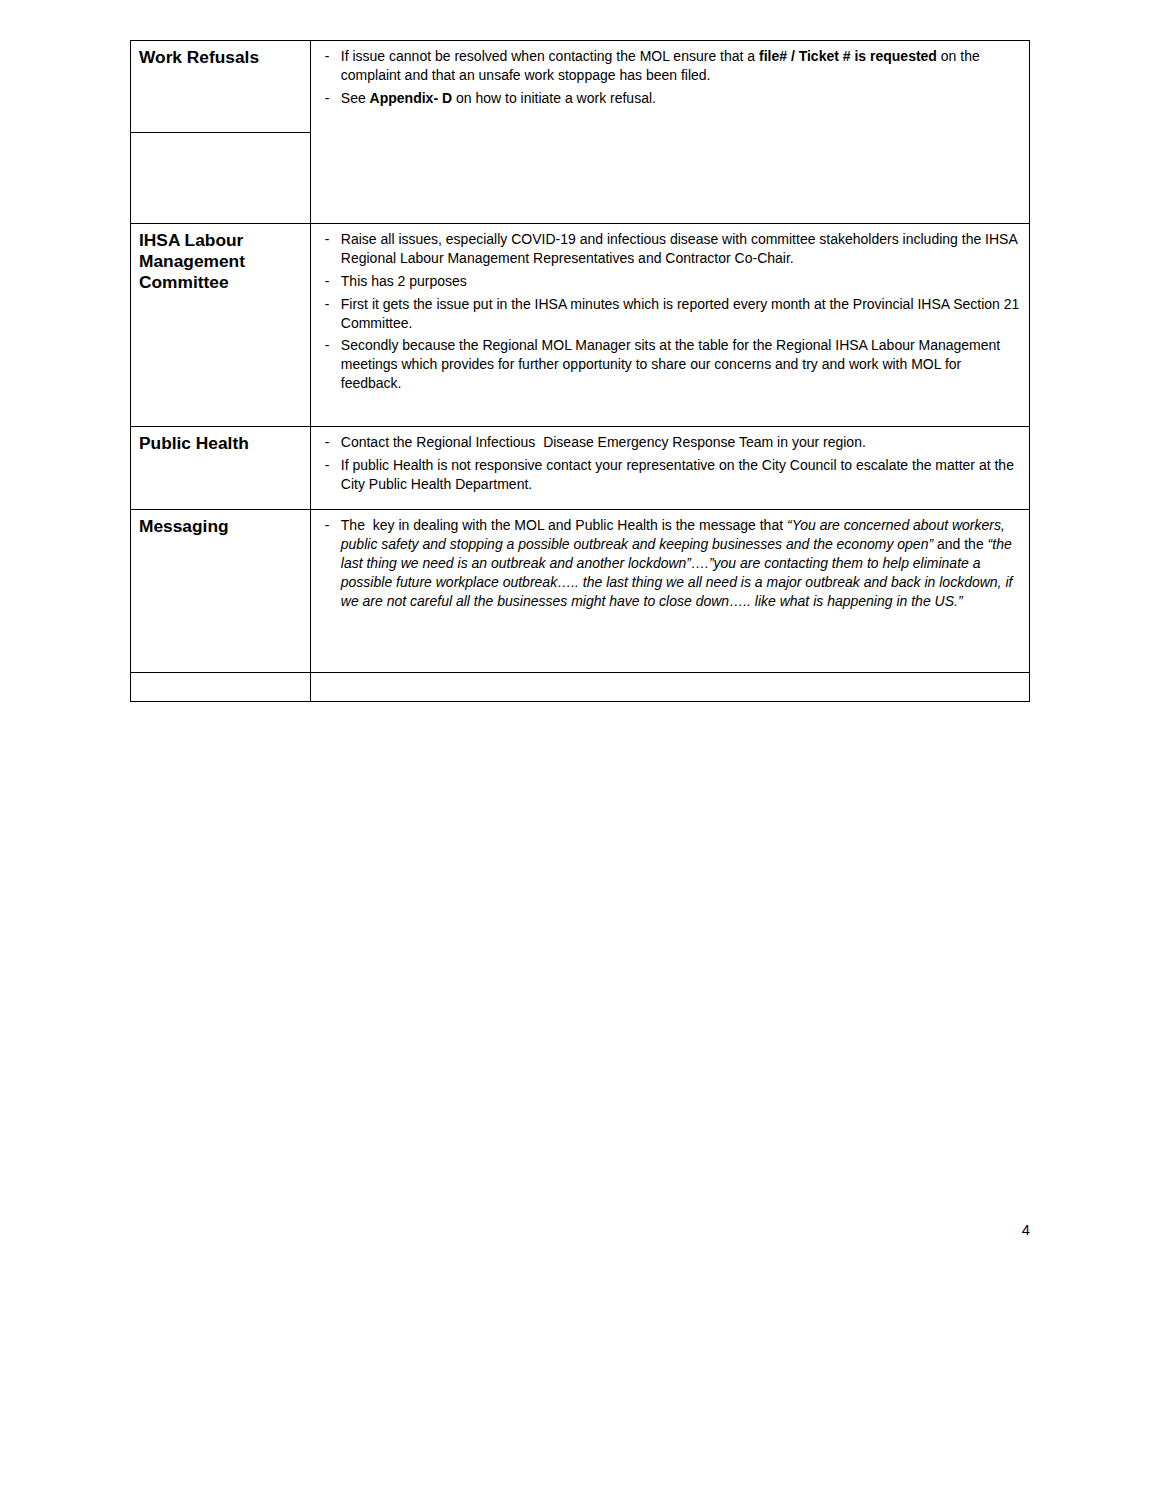| Work Refusals | If issue cannot be resolved when contacting the MOL ensure that a file# / Ticket # is requested on the complaint and that an unsafe work stoppage has been filed. See Appendix- D on how to initiate a work refusal. |
| IHSA Labour Management Committee | Raise all issues, especially COVID-19 and infectious disease with committee stakeholders including the IHSA Regional Labour Management Representatives and Contractor Co-Chair. This has 2 purposes First it gets the issue put in the IHSA minutes which is reported every month at the Provincial IHSA Section 21 Committee. Secondly because the Regional MOL Manager sits at the table for the Regional IHSA Labour Management meetings which provides for further opportunity to share our concerns and try and work with MOL for feedback. |
| Public Health | Contact the Regional Infectious Disease Emergency Response Team in your region. If public Health is not responsive contact your representative on the City Council to escalate the matter at the City Public Health Department. |
| Messaging | The key in dealing with the MOL and Public Health is the message that “You are concerned about workers, public safety and stopping a possible outbreak and keeping businesses and the economy open” and the “the last thing we need is an outbreak and another lockdown”….”you are contacting them to help eliminate a possible future workplace outbreak….. the last thing we all need is a major outbreak and back in lockdown, if we are not careful all the businesses might have to close down….. like what is happening in the US.” |
4